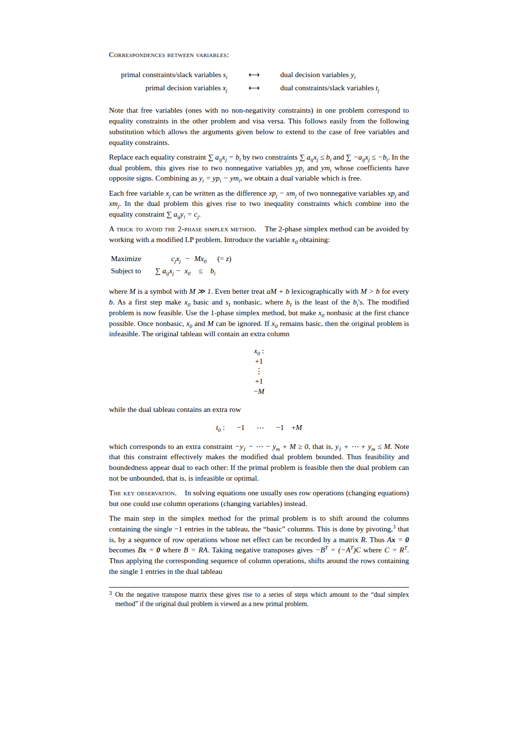Correspondences between variables:
| primal constraints/slack variables s i | ⟷ | dual decision variables y i |
| primal decision variables x j | ⟷ | dual constraints/slack variables t j |
Note that free variables (ones with no non-negativity constraints) in one problem correspond to equality constraints in the other problem and visa versa. This follows easily from the following substitution which allows the arguments given below to extend to the case of free variables and equality constraints.
Replace each equality constraint ∑ aijxj = bi by two constraints ∑ aijxj ≤ bi and ∑ −aijxj ≤ −bi. In the dual problem, this gives rise to two nonnegative variables ypi and ymi whose coefficients have opposite signs. Combining as yi = ypi − ymi, we obtain a dual variable which is free.
Each free variable xj can be written as the difference xpj − xmj of two nonnegative variables xpj and xmj. In the dual problem this gives rise to two inequality constraints which combine into the equality constraint ∑ aijyi = cj.
A trick to avoid the 2-phase simplex method. The 2-phase simplex method can be avoided by working with a modified LP problem. Introduce the variable x0 obtaining:
| Maximize | c j x j | − | Mx 0 | (= z ) |
| Subject to | ∑ a ij x j − | x 0 | ≤ | b i |
where M is a symbol with M ≫ 1. Even better treat aM + b lexicographically with M > b for every b. As a first step make x0 basic and sI nonbasic, where bI is the least of the bi's. The modified problem is now feasible. Use the 1-phase simplex method, but make x0 nonbasic at the first chance possible. Once nonbasic, x0 and M can be ignored. If x0 remains basic, then the original problem is infeasible. The original tableau will contain an extra column
x0 :
+1
⋮
+1
−M
while the dual tableau contains an extra row
t0 : −1 ⋯ −1 +M
which corresponds to an extra constraint −y1 − ⋯ − ym + M ≥ 0, that is, y1 + ⋯ + ym ≤ M. Note that this constraint effectively makes the modified dual problem bounded. Thus feasibility and boundedness appear dual to each other: If the primal problem is feasible then the dual problem can not be unbounded, that is, is infeasible or optimal.
The key observation. In solving equations one usually uses row operations (changing equations) but one could use column operations (changing variables) instead.
The main step in the simplex method for the primal problem is to shift around the columns containing the single −1 entries in the tableau, the “basic” columns. This is done by pivoting,3 that is, by a sequence of row operations whose net effect can be recorded by a matrix R. Thus Ax = 0 becomes Bx = 0 where B = RA. Taking negative transposes gives −BT = (−AT)C where C = RT. Thus applying the corresponding sequence of column operations, shifts around the rows containing the single 1 entries in the dual tableau
3
On the negative transpose matrix these gives rise to a series of steps which amount to the “dual simplex method” if the original dual problem is viewed as a new primal problem.